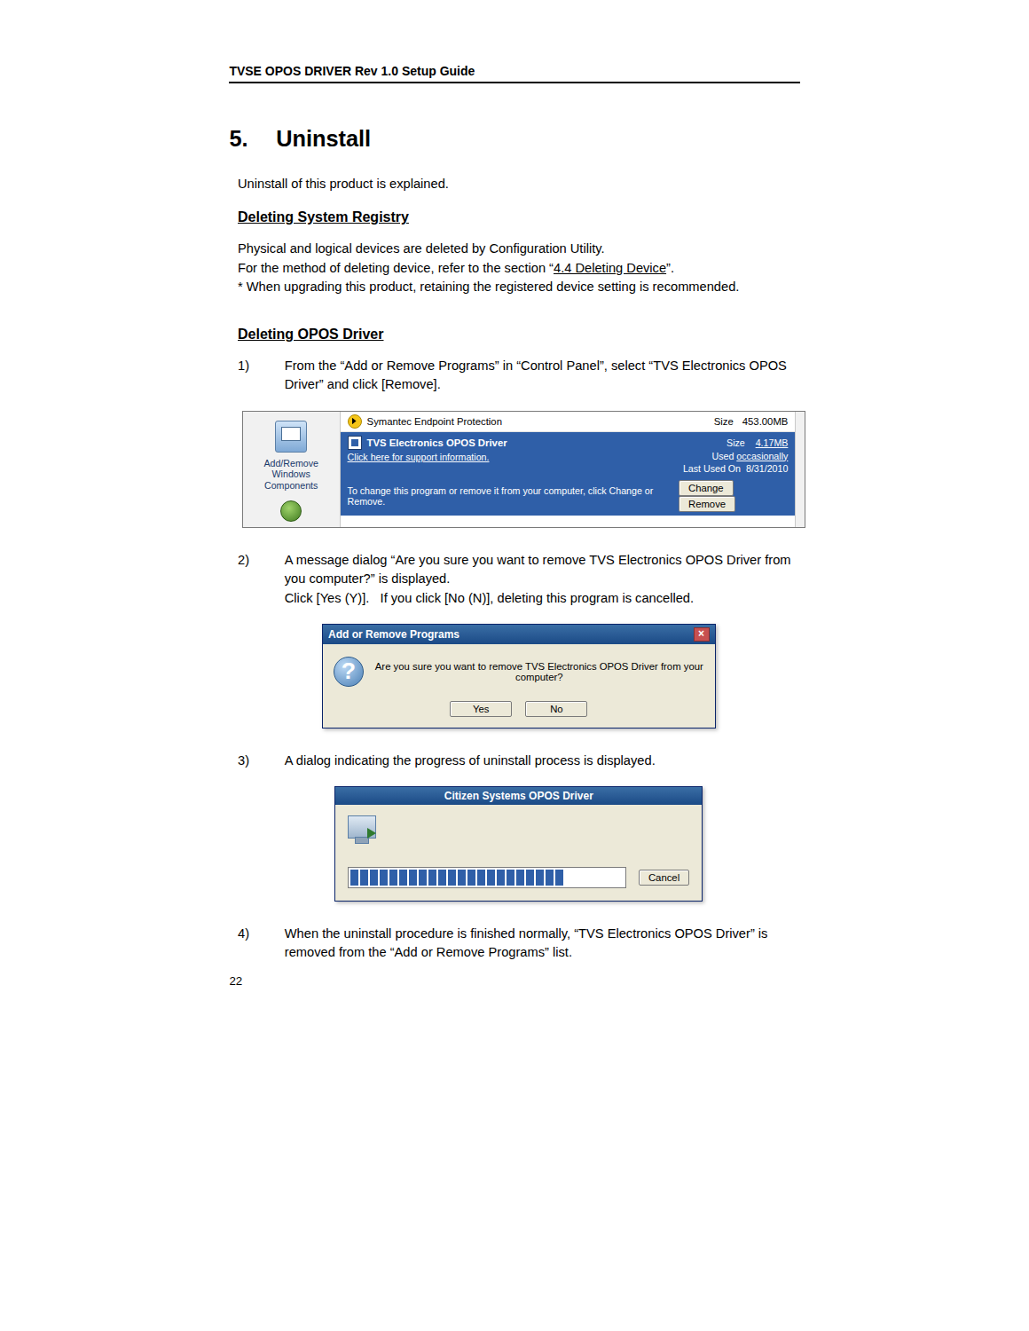TVSE OPOS DRIVER Rev 1.0 Setup Guide
5. Uninstall
Uninstall of this product is explained.
Deleting System Registry
Physical and logical devices are deleted by Configuration Utility.
For the method of deleting device, refer to the section “4.4 Deleting Device”.
* When upgrading this product, retaining the registered device setting is recommended.
Deleting OPOS Driver
1) From the “Add or Remove Programs” in “Control Panel”, select “TVS Electronics OPOS Driver” and click [Remove].
Add/Remove
Windows
Components
Symantec Endpoint Protection
Size 453.00MB
TVS Electronics OPOS Driver
Size 4.17MB
Click here for support information.
Used occasionally
Last Used On 8/31/2010
To change this program or remove it from your computer, click Change or Remove.
Change Remove
2) A message dialog “Are you sure you want to remove TVS Electronics OPOS Driver from you computer?” is displayed.
Click [Yes (Y)]. If you click [No (N)], deleting this program is cancelled.
Add or Remove Programs ×
?
Are you sure you want to remove TVS Electronics OPOS Driver from your computer?
Yes No
3) A dialog indicating the progress of uninstall process is displayed.
Citizen Systems OPOS Driver
Cancel
4) When the uninstall procedure is finished normally, “TVS Electronics OPOS Driver” is removed from the “Add or Remove Programs” list.
22